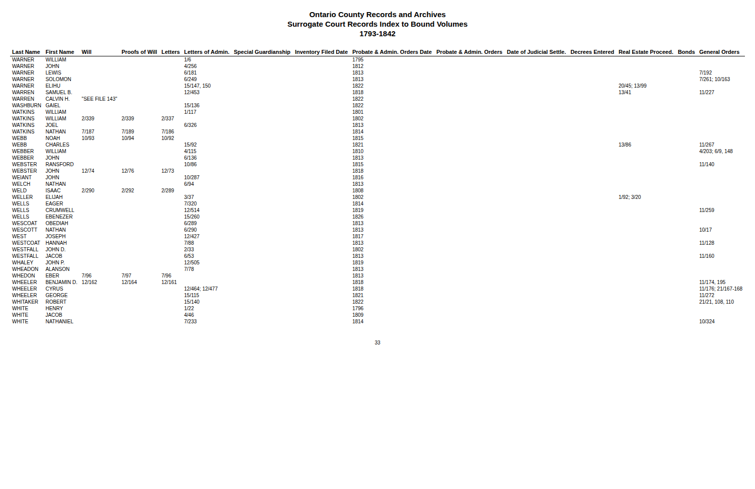Ontario County Records and Archives
Surrogate Court Records Index to Bound Volumes
1793-1842
| Last Name | First Name | Will | Proofs of Will | Letters | Letters of Admin. | Special Guardianship | Inventory Filed Date | Probate & Admin. Orders Date | Probate & Admin. Orders | Date of Judicial Settle. | Decrees Entered | Real Estate Proceed. | Bonds | General Orders |
| --- | --- | --- | --- | --- | --- | --- | --- | --- | --- | --- | --- | --- | --- | --- |
| WARNER | WILLIAM | | | | 1/6 | | | 1795 | | | | | | |
| WARNER | JOHN | | | | 4/256 | | | 1812 | | | | | | |
| WARNER | LEWIS | | | | 6/181 | | | 1813 | | | | | | 7/192 |
| WARNER | SOLOMON | | | | 6/249 | | | 1813 | | | | | | 7/261; 10/163 |
| WARNER | ELIHU | | | | 15/147, 150 | | | 1822 | | | | 20/45; 13/99 | | |
| WARREN | SAMUEL B. | | | | 12/453 | | | 1818 | | | | 13/41 | | 11/227 |
| WARREN | CALVIN H. | "SEE FILE 143" | | | | | | 1822 | | | | | | |
| WASHBURN | GAIEL | | | | 15/136 | | | 1822 | | | | | | |
| WATKINS | WILLIAM | | | | 1/117 | | | 1801 | | | | | | |
| WATKINS | WILLIAM | 2/339 | 2/339 | 2/337 | | | | 1802 | | | | | | |
| WATKINS | JOEL | | | | 6/326 | | | 1813 | | | | | | |
| WATKINS | NATHAN | 7/187 | 7/189 | 7/186 | | | | 1814 | | | | | | |
| WEBB | NOAH | 10/93 | 10/94 | 10/92 | | | | 1815 | | | | | | |
| WEBB | CHARLES | | | | 15/92 | | | 1821 | | | | 13/86 | | 11/267 |
| WEBBER | WILLIAM | | | | 4/115 | | | 1810 | | | | | | 4/203; 6/9, 148 |
| WEBBER | JOHN | | | | 6/136 | | | 1813 | | | | | | |
| WEBSTER | RANSFORD | | | | 10/86 | | | 1815 | | | | | | 11/140 |
| WEBSTER | JOHN | 12/74 | 12/76 | 12/73 | | | | 1818 | | | | | | |
| WEIANT | JOHN | | | | 10/287 | | | 1816 | | | | | | |
| WELCH | NATHAN | | | | 6/94 | | | 1813 | | | | | | |
| WELD | ISAAC | 2/290 | 2/292 | 2/289 | | | | 1808 | | | | | | |
| WELLER | ELIJAH | | | | 3/37 | | | 1802 | | | | 1/92; 3/20 | | |
| WELLS | EAGER | | | | 7/320 | | | 1814 | | | | | | |
| WELLS | CRUMWELL | | | | 12/514 | | | 1819 | | | | | | 11/259 |
| WELLS | EBENEZER | | | | 15/260 | | | 1826 | | | | | | |
| WESCOAT | OBEDIAH | | | | 6/289 | | | 1813 | | | | | | |
| WESCOTT | NATHAN | | | | 6/290 | | | 1813 | | | | | | 10/17 |
| WEST | JOSEPH | | | | 12/427 | | | 1817 | | | | | | |
| WESTCOAT | HANNAH | | | | 7/88 | | | 1813 | | | | | | 11/128 |
| WESTFALL | JOHN D. | | | | 2/33 | | | 1802 | | | | | | |
| WESTFALL | JACOB | | | | 6/53 | | | 1813 | | | | | | 11/160 |
| WHALEY | JOHN P. | | | | 12/505 | | | 1819 | | | | | | |
| WHEADON | ALANSON | | | | 7/78 | | | 1813 | | | | | | |
| WHEDON | EBER | 7/96 | 7/97 | 7/96 | | | | 1813 | | | | | | |
| WHEELER | BENJAMIN D. | 12/162 | 12/164 | 12/161 | | | | 1818 | | | | | | 11/174, 195 |
| WHEELER | CYRUS | | | | 12/464; 12/477 | | | 1818 | | | | | | 11/176; 21/167-168 |
| WHEELER | GEORGE | | | | 15/115 | | | 1821 | | | | | | 11/272 |
| WHITAKER | ROBERT | | | | 15/140 | | | 1822 | | | | | | 21/21, 108, 110 |
| WHITE | HENRY | | | | 1/22 | | | 1796 | | | | | | |
| WHITE | JACOB | | | | 4/46 | | | 1809 | | | | | | |
| WHITE | NATHANIEL | | | | 7/233 | | | 1814 | | | | | | 10/324 |
33